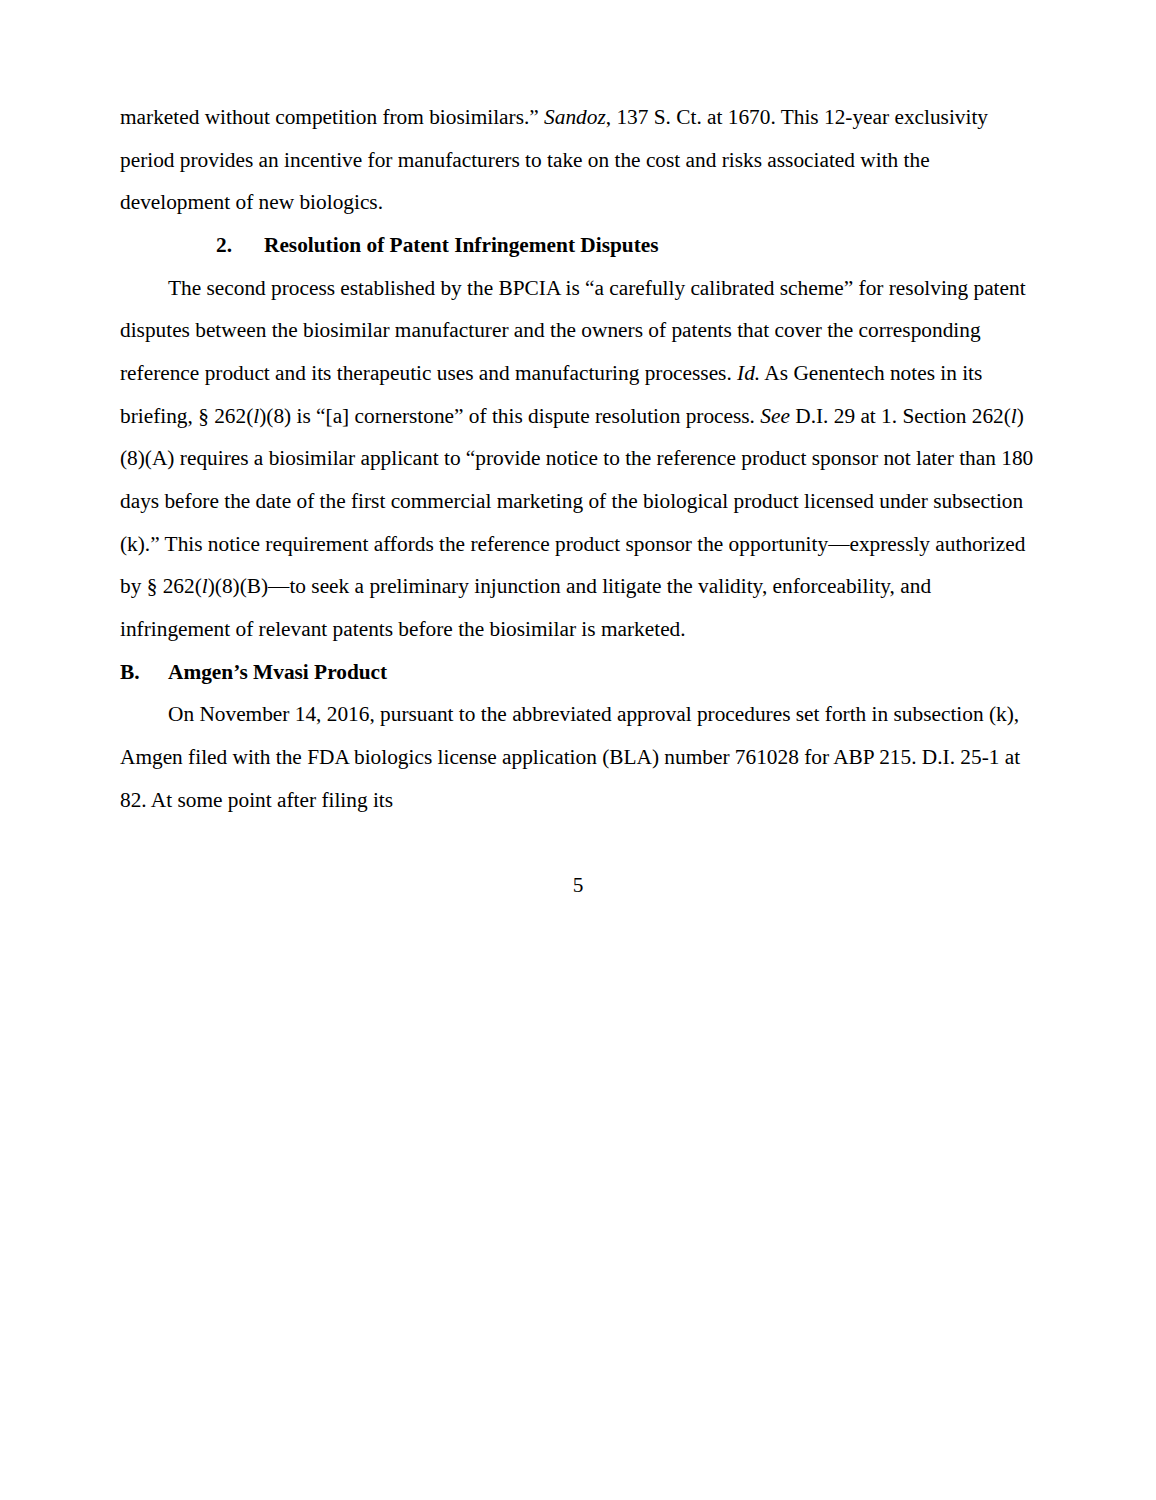marketed without competition from biosimilars.” Sandoz, 137 S. Ct. at 1670. This 12-year exclusivity period provides an incentive for manufacturers to take on the cost and risks associated with the development of new biologics.
2. Resolution of Patent Infringement Disputes
The second process established by the BPCIA is “a carefully calibrated scheme” for resolving patent disputes between the biosimilar manufacturer and the owners of patents that cover the corresponding reference product and its therapeutic uses and manufacturing processes. Id. As Genentech notes in its briefing, § 262(l)(8) is “[a] cornerstone” of this dispute resolution process. See D.I. 29 at 1. Section 262(l)(8)(A) requires a biosimilar applicant to “provide notice to the reference product sponsor not later than 180 days before the date of the first commercial marketing of the biological product licensed under subsection (k).” This notice requirement affords the reference product sponsor the opportunity—expressly authorized by § 262(l)(8)(B)—to seek a preliminary injunction and litigate the validity, enforceability, and infringement of relevant patents before the biosimilar is marketed.
B. Amgen’s Mvasi Product
On November 14, 2016, pursuant to the abbreviated approval procedures set forth in subsection (k), Amgen filed with the FDA biologics license application (BLA) number 761028 for ABP 215. D.I. 25-1 at 82. At some point after filing its
5